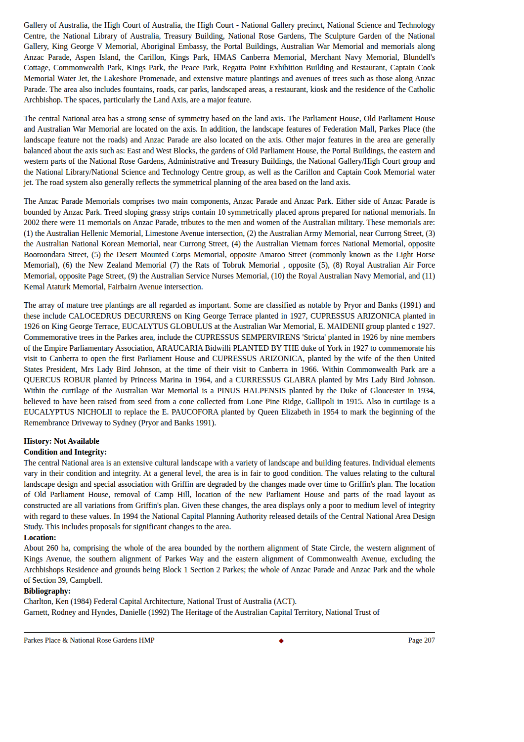Gallery of Australia, the High Court of Australia, the High Court - National Gallery precinct, National Science and Technology Centre, the National Library of Australia, Treasury Building, National Rose Gardens, The Sculpture Garden of the National Gallery, King George V Memorial, Aboriginal Embassy, the Portal Buildings, Australian War Memorial and memorials along Anzac Parade, Aspen Island, the Carillon, Kings Park, HMAS Canberra Memorial, Merchant Navy Memorial, Blundell's Cottage, Commonwealth Park, Kings Park, the Peace Park, Regatta Point Exhibition Building and Restaurant, Captain Cook Memorial Water Jet, the Lakeshore Promenade, and extensive mature plantings and avenues of trees such as those along Anzac Parade. The area also includes fountains, roads, car parks, landscaped areas, a restaurant, kiosk and the residence of the Catholic Archbishop. The spaces, particularly the Land Axis, are a major feature.
The central National area has a strong sense of symmetry based on the land axis. The Parliament House, Old Parliament House and Australian War Memorial are located on the axis. In addition, the landscape features of Federation Mall, Parkes Place (the landscape feature not the roads) and Anzac Parade are also located on the axis. Other major features in the area are generally balanced about the axis such as: East and West Blocks, the gardens of Old Parliament House, the Portal Buildings, the eastern and western parts of the National Rose Gardens, Administrative and Treasury Buildings, the National Gallery/High Court group and the National Library/National Science and Technology Centre group, as well as the Carillon and Captain Cook Memorial water jet. The road system also generally reflects the symmetrical planning of the area based on the land axis.
The Anzac Parade Memorials comprises two main components, Anzac Parade and Anzac Park. Either side of Anzac Parade is bounded by Anzac Park. Treed sloping grassy strips contain 10 symmetrically placed aprons prepared for national memorials. In 2002 there were 11 memorials on Anzac Parade, tributes to the men and women of the Australian military. These memorials are: (1) the Australian Hellenic Memorial, Limestone Avenue intersection, (2) the Australian Army Memorial, near Currong Street, (3) the Australian National Korean Memorial, near Currong Street, (4) the Australian Vietnam forces National Memorial, opposite Booroondara Street, (5) the Desert Mounted Corps Memorial, opposite Amaroo Street (commonly known as the Light Horse Memorial), (6) the New Zealand Memorial (7) the Rats of Tobruk Memorial , opposite (5), (8) Royal Australian Air Force Memorial, opposite Page Street, (9) the Australian Service Nurses Memorial, (10) the Royal Australian Navy Memorial, and (11) Kemal Ataturk Memorial, Fairbairn Avenue intersection.
The array of mature tree plantings are all regarded as important. Some are classified as notable by Pryor and Banks (1991) and these include CALOCEDRUS DECURRENS on King George Terrace planted in 1927, CUPRESSUS ARIZONICA planted in 1926 on King George Terrace, EUCALYTUS GLOBULUS at the Australian War Memorial, E. MAIDENII group planted c 1927. Commemorative trees in the Parkes area, include the CUPRESSUS SEMPERVIRENS 'Stricta' planted in 1926 by nine members of the Empire Parliamentary Association, ARAUCARIA Bidwilli PLANTED BY THE duke of York in 1927 to commemorate his visit to Canberra to open the first Parliament House and CUPRESSUS ARIZONICA, planted by the wife of the then United States President, Mrs Lady Bird Johnson, at the time of their visit to Canberra in 1966. Within Commonwealth Park are a QUERCUS ROBUR planted by Princess Marina in 1964, and a CURRESSUS GLABRA planted by Mrs Lady Bird Johnson. Within the curtilage of the Australian War Memorial is a PINUS HALPENSIS planted by the Duke of Gloucester in 1934, believed to have been raised from seed from a cone collected from Lone Pine Ridge, Gallipoli in 1915. Also in curtilage is a EUCALYPTUS NICHOLII to replace the E. PAUCOFORA planted by Queen Elizabeth in 1954 to mark the beginning of the Remembrance Driveway to Sydney (Pryor and Banks 1991).
History: Not Available
Condition and Integrity:
The central National area is an extensive cultural landscape with a variety of landscape and building features. Individual elements vary in their condition and integrity. At a general level, the area is in fair to good condition. The values relating to the cultural landscape design and special association with Griffin are degraded by the changes made over time to Griffin's plan. The location of Old Parliament House, removal of Camp Hill, location of the new Parliament House and parts of the road layout as constructed are all variations from Griffin's plan. Given these changes, the area displays only a poor to medium level of integrity with regard to these values. In 1994 the National Capital Planning Authority released details of the Central National Area Design Study. This includes proposals for significant changes to the area.
Location:
About 260 ha, comprising the whole of the area bounded by the northern alignment of State Circle, the western alignment of Kings Avenue, the southern alignment of Parkes Way and the eastern alignment of Commonwealth Avenue, excluding the Archbishops Residence and grounds being Block 1 Section 2 Parkes; the whole of Anzac Parade and Anzac Park and the whole of Section 39, Campbell.
Bibliography:
Charlton, Ken (1984) Federal Capital Architecture, National Trust of Australia (ACT).
Garnett, Rodney and Hyndes, Danielle (1992) The Heritage of the Australian Capital Territory, National Trust of
Parkes Place & National Rose Gardens HMP ◆ Page 207